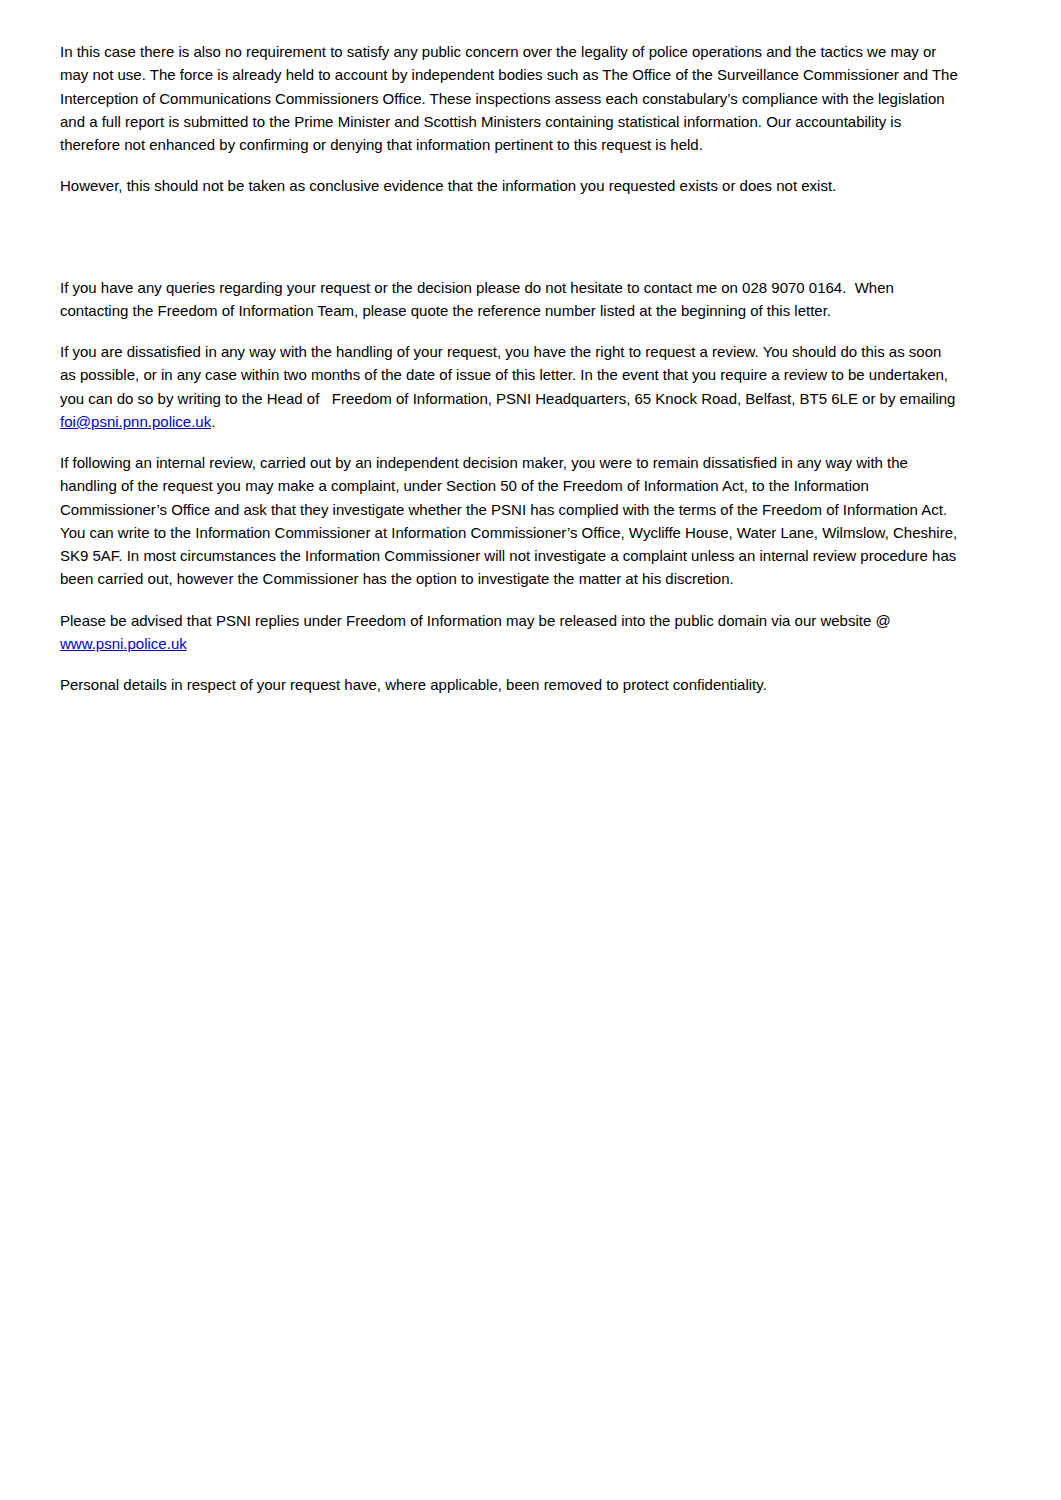In this case there is also no requirement to satisfy any public concern over the legality of police operations and the tactics we may or may not use. The force is already held to account by independent bodies such as The Office of the Surveillance Commissioner and The Interception of Communications Commissioners Office. These inspections assess each constabulary’s compliance with the legislation and a full report is submitted to the Prime Minister and Scottish Ministers containing statistical information. Our accountability is therefore not enhanced by confirming or denying that information pertinent to this request is held.
However, this should not be taken as conclusive evidence that the information you requested exists or does not exist.
If you have any queries regarding your request or the decision please do not hesitate to contact me on 028 9070 0164. When contacting the Freedom of Information Team, please quote the reference number listed at the beginning of this letter.
If you are dissatisfied in any way with the handling of your request, you have the right to request a review. You should do this as soon as possible, or in any case within two months of the date of issue of this letter. In the event that you require a review to be undertaken, you can do so by writing to the Head of Freedom of Information, PSNI Headquarters, 65 Knock Road, Belfast, BT5 6LE or by emailing foi@psni.pnn.police.uk.
If following an internal review, carried out by an independent decision maker, you were to remain dissatisfied in any way with the handling of the request you may make a complaint, under Section 50 of the Freedom of Information Act, to the Information Commissioner’s Office and ask that they investigate whether the PSNI has complied with the terms of the Freedom of Information Act. You can write to the Information Commissioner at Information Commissioner’s Office, Wycliffe House, Water Lane, Wilmslow, Cheshire, SK9 5AF. In most circumstances the Information Commissioner will not investigate a complaint unless an internal review procedure has been carried out, however the Commissioner has the option to investigate the matter at his discretion.
Please be advised that PSNI replies under Freedom of Information may be released into the public domain via our website @ www.psni.police.uk
Personal details in respect of your request have, where applicable, been removed to protect confidentiality.